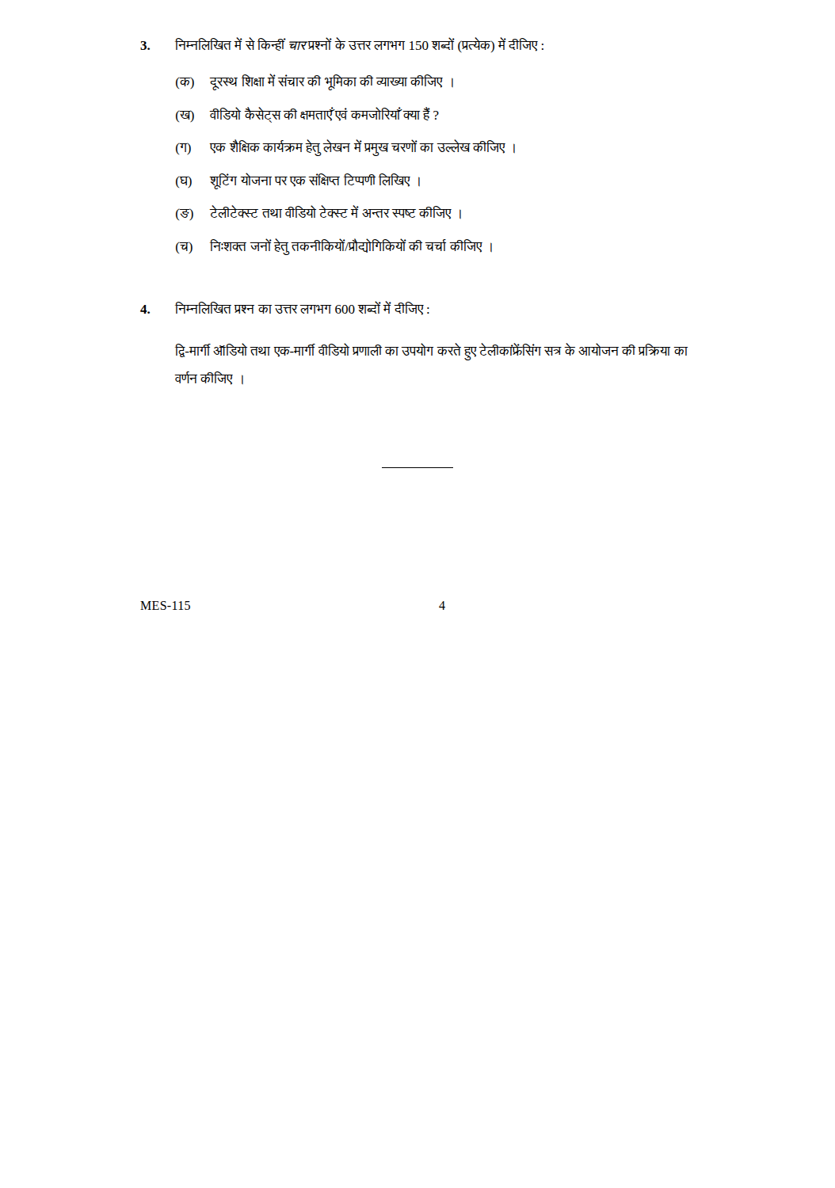3.
निम्नलिखित में से किन्हीं चार प्रश्नों के उत्तर लगभग 150 शब्दों (प्रत्येक) में दीजिए :
(क) दूरस्थ शिक्षा में संचार की भूमिका की व्याख्या कीजिए ।
(ख) वीडियो कैसेट्स की क्षमताएँ एवं कमजोरियाँ क्या हैं ?
(ग) एक शैक्षिक कार्यक्रम हेतु लेखन में प्रमुख चरणों का उल्लेख कीजिए ।
(घ) शूटिंग योजना पर एक संक्षिप्त टिप्पणी लिखिए ।
(ङ) टेलीटेक्स्ट तथा वीडियो टेक्स्ट में अन्तर स्पष्ट कीजिए ।
(च) निःशक्त जनों हेतु तकनीकियों/प्रौद्योगिकियों की चर्चा कीजिए ।
4.
निम्नलिखित प्रश्न का उत्तर लगभग 600 शब्दों में दीजिए :
द्वि-मार्गी ऑडियो तथा एक-मार्गी वीडियो प्रणाली का उपयोग करते हुए टेलीकांफ्रेंसिंग सत्र के आयोजन की प्रक्रिया का वर्णन कीजिए ।
MES-115 4